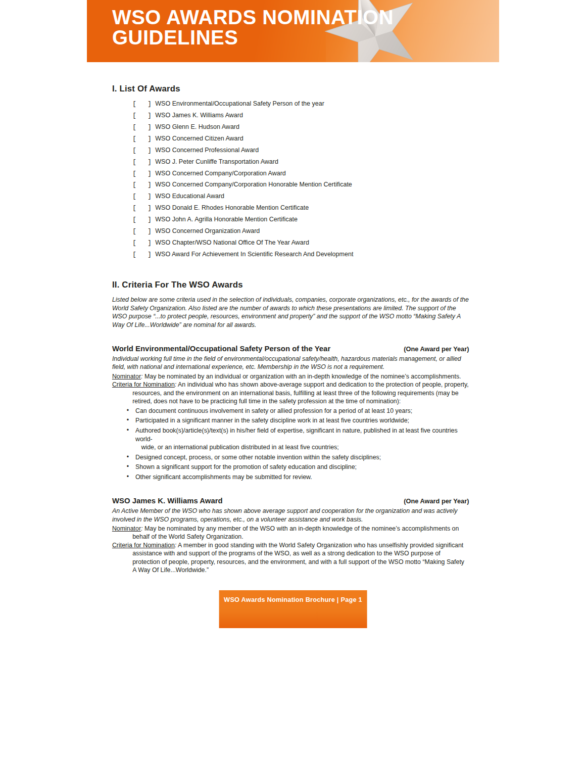WSO Awards Nomination Guidelines
I. List Of Awards
[ ] WSO Environmental/Occupational Safety Person of the year
[ ] WSO James K. Williams Award
[ ] WSO Glenn E. Hudson Award
[ ] WSO Concerned Citizen Award
[ ] WSO Concerned Professional Award
[ ] WSO J. Peter Cunliffe Transportation Award
[ ] WSO Concerned Company/Corporation Award
[ ] WSO Concerned Company/Corporation Honorable Mention Certificate
[ ] WSO Educational Award
[ ] WSO Donald E. Rhodes Honorable Mention Certificate
[ ] WSO John A. Agrilla Honorable Mention Certificate
[ ] WSO Concerned Organization Award
[ ] WSO Chapter/WSO National Office Of The Year Award
[ ] WSO Award For Achievement In Scientific Research And Development
II. Criteria For The WSO Awards
Listed below are some criteria used in the selection of individuals, companies, corporate organizations, etc., for the awards of the World Safety Organization. Also listed are the number of awards to which these presentations are limited. The support of the WSO purpose “...to protect people, resources, environment and property” and the support of the WSO motto “Making Safety A Way Of Life...Worldwide” are nominal for all awards.
World Environmental/Occupational Safety Person of the Year
(One Award per Year)
Individual working full time in the field of environmental/occupational safety/health, hazardous materials management, or allied field, with national and international experience, etc. Membership in the WSO is not a requirement.
Nominator: May be nominated by an individual or organization with an in-depth knowledge of the nominee’s accomplishments.
Criteria for Nomination: An individual who has shown above-average support and dedication to the protection of people, property, resources, and the environment on an international basis, fulfilling at least three of the following requirements (may be retired, does not have to be practicing full time in the safety profession at the time of nomination):
Can document continuous involvement in safety or allied profession for a period of at least 10 years;
Participated in a significant manner in the safety discipline work in at least five countries worldwide;
Authored book(s)/article(s)/text(s) in his/her field of expertise, significant in nature, published in at least five countries world-wide, or an international publication distributed in at least five countries;
Designed concept, process, or some other notable invention within the safety disciplines;
Shown a significant support for the promotion of safety education and discipline;
Other significant accomplishments may be submitted for review.
WSO James K. Williams Award
(One Award per Year)
An Active Member of the WSO who has shown above average support and cooperation for the organization and was actively involved in the WSO programs, operations, etc., on a volunteer assistance and work basis.
Nominator: May be nominated by any member of the WSO with an in-depth knowledge of the nominee’s accomplishments on behalf of the World Safety Organization.
Criteria for Nomination: A member in good standing with the World Safety Organization who has unselfishly provided significant assistance with and support of the programs of the WSO, as well as a strong dedication to the WSO purpose of protection of people, property, resources, and the environment, and with a full support of the WSO motto “Making Safety A Way Of Life...Worldwide.”
WSO Awards Nomination Brochure | Page 1